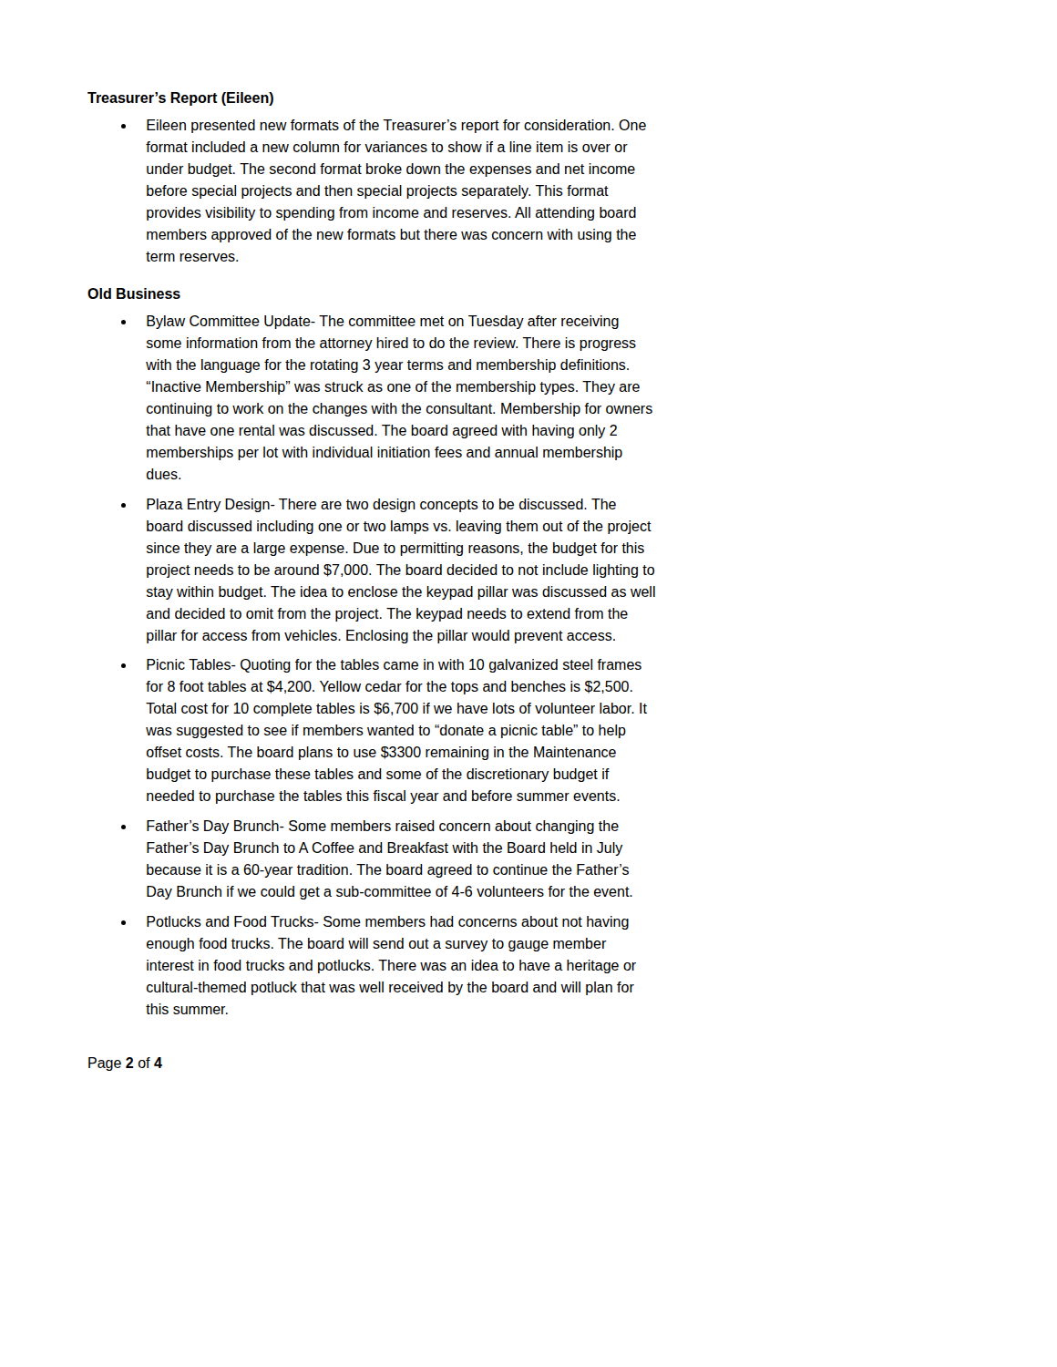Treasurer’s Report (Eileen)
Eileen presented new formats of the Treasurer’s report for consideration. One format included a new column for variances to show if a line item is over or under budget. The second format broke down the expenses and net income before special projects and then special projects separately. This format provides visibility to spending from income and reserves. All attending board members approved of the new formats but there was concern with using the term reserves.
Old Business
Bylaw Committee Update- The committee met on Tuesday after receiving some information from the attorney hired to do the review. There is progress with the language for the rotating 3 year terms and membership definitions. “Inactive Membership” was struck as one of the membership types. They are continuing to work on the changes with the consultant. Membership for owners that have one rental was discussed. The board agreed with having only 2 memberships per lot with individual initiation fees and annual membership dues.
Plaza Entry Design- There are two design concepts to be discussed. The board discussed including one or two lamps vs. leaving them out of the project since they are a large expense. Due to permitting reasons, the budget for this project needs to be around $7,000. The board decided to not include lighting to stay within budget. The idea to enclose the keypad pillar was discussed as well and decided to omit from the project. The keypad needs to extend from the pillar for access from vehicles. Enclosing the pillar would prevent access.
Picnic Tables- Quoting for the tables came in with 10 galvanized steel frames for 8 foot tables at $4,200. Yellow cedar for the tops and benches is $2,500. Total cost for 10 complete tables is $6,700 if we have lots of volunteer labor. It was suggested to see if members wanted to “donate a picnic table” to help offset costs. The board plans to use $3300 remaining in the Maintenance budget to purchase these tables and some of the discretionary budget if needed to purchase the tables this fiscal year and before summer events.
Father’s Day Brunch- Some members raised concern about changing the Father’s Day Brunch to A Coffee and Breakfast with the Board held in July because it is a 60-year tradition. The board agreed to continue the Father’s Day Brunch if we could get a sub-committee of 4-6 volunteers for the event.
Potlucks and Food Trucks- Some members had concerns about not having enough food trucks. The board will send out a survey to gauge member interest in food trucks and potlucks. There was an idea to have a heritage or cultural-themed potluck that was well received by the board and will plan for this summer.
Page 2 of 4